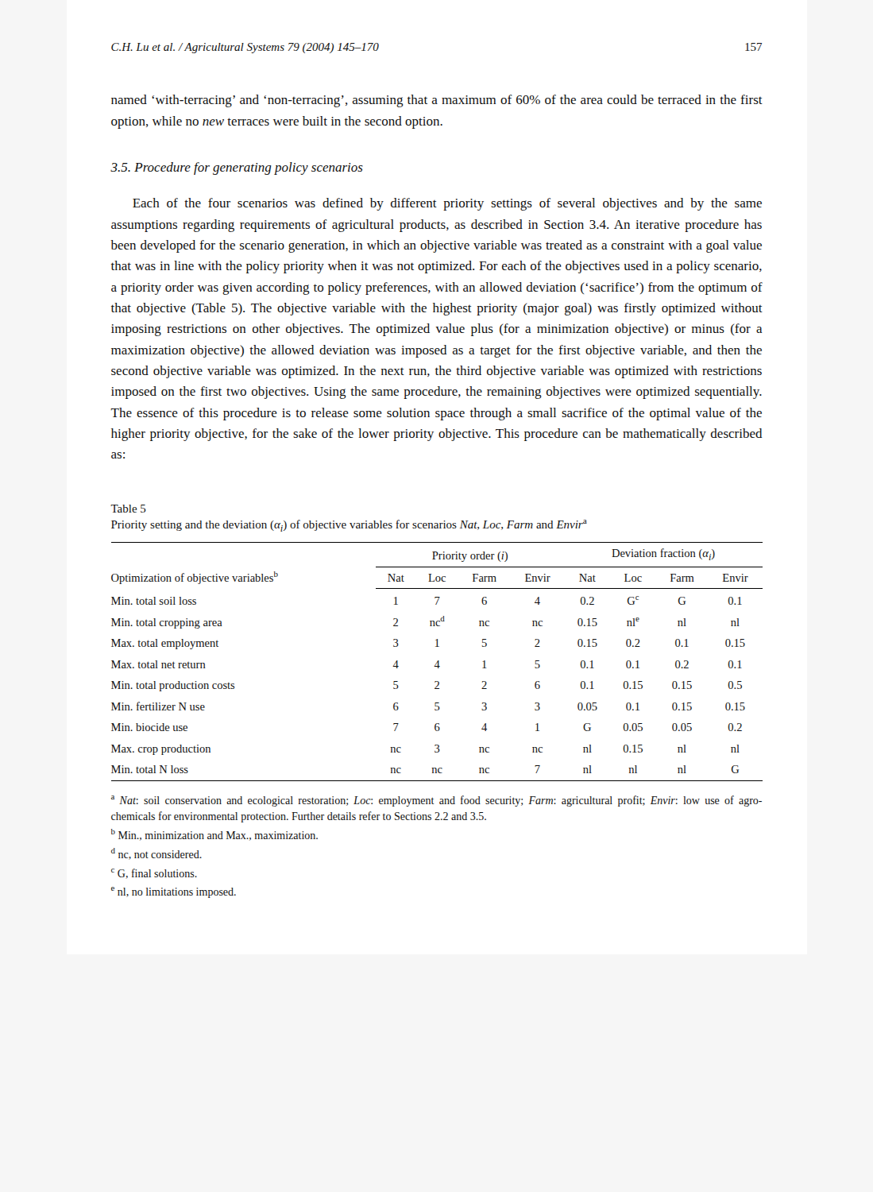C.H. Lu et al. / Agricultural Systems 79 (2004) 145–170 157
named ‘with-terracing’ and ‘non-terracing’, assuming that a maximum of 60% of the area could be terraced in the first option, while no new terraces were built in the second option.
3.5. Procedure for generating policy scenarios
Each of the four scenarios was defined by different priority settings of several objectives and by the same assumptions regarding requirements of agricultural products, as described in Section 3.4. An iterative procedure has been developed for the scenario generation, in which an objective variable was treated as a constraint with a goal value that was in line with the policy priority when it was not optimized. For each of the objectives used in a policy scenario, a priority order was given according to policy preferences, with an allowed deviation (‘sacrifice’) from the optimum of that objective (Table 5). The objective variable with the highest priority (major goal) was firstly optimized without imposing restrictions on other objectives. The optimized value plus (for a minimization objective) or minus (for a maximization objective) the allowed deviation was imposed as a target for the first objective variable, and then the second objective variable was optimized. In the next run, the third objective variable was optimized with restrictions imposed on the first two objectives. Using the same procedure, the remaining objectives were optimized sequentially. The essence of this procedure is to release some solution space through a small sacrifice of the optimal value of the higher priority objective, for the sake of the lower priority objective. This procedure can be mathematically described as:
Table 5 Priority setting and the deviation (αi) of objective variables for scenarios Nat, Loc, Farm and Envira
| Optimization of objective variables b | Priority order ( i ) | Deviation fraction ( α i ) |
| --- | --- | --- |
| Nat | Loc | Farm | Envir | Nat | Loc | Farm | Envir |
| Min. total soil loss | 1 | 7 | 6 | 4 | 0.2 | G c | G | 0.1 |
| Min. total cropping area | 2 | nc d | nc | nc | 0.15 | nl e | nl | nl |
| Max. total employment | 3 | 1 | 5 | 2 | 0.15 | 0.2 | 0.1 | 0.15 |
| Max. total net return | 4 | 4 | 1 | 5 | 0.1 | 0.1 | 0.2 | 0.1 |
| Min. total production costs | 5 | 2 | 2 | 6 | 0.1 | 0.15 | 0.15 | 0.5 |
| Min. fertilizer N use | 6 | 5 | 3 | 3 | 0.05 | 0.1 | 0.15 | 0.15 |
| Min. biocide use | 7 | 6 | 4 | 1 | G | 0.05 | 0.05 | 0.2 |
| Max. crop production | nc | 3 | nc | nc | nl | 0.15 | nl | nl |
| Min. total N loss | nc | nc | nc | 7 | nl | nl | nl | G |
a Nat: soil conservation and ecological restoration; Loc: employment and food security; Farm: agricultural profit; Envir: low use of agro-chemicals for environmental protection. Further details refer to Sections 2.2 and 3.5.
b Min., minimization and Max., maximization.
d nc, not considered.
c G, final solutions.
e nl, no limitations imposed.